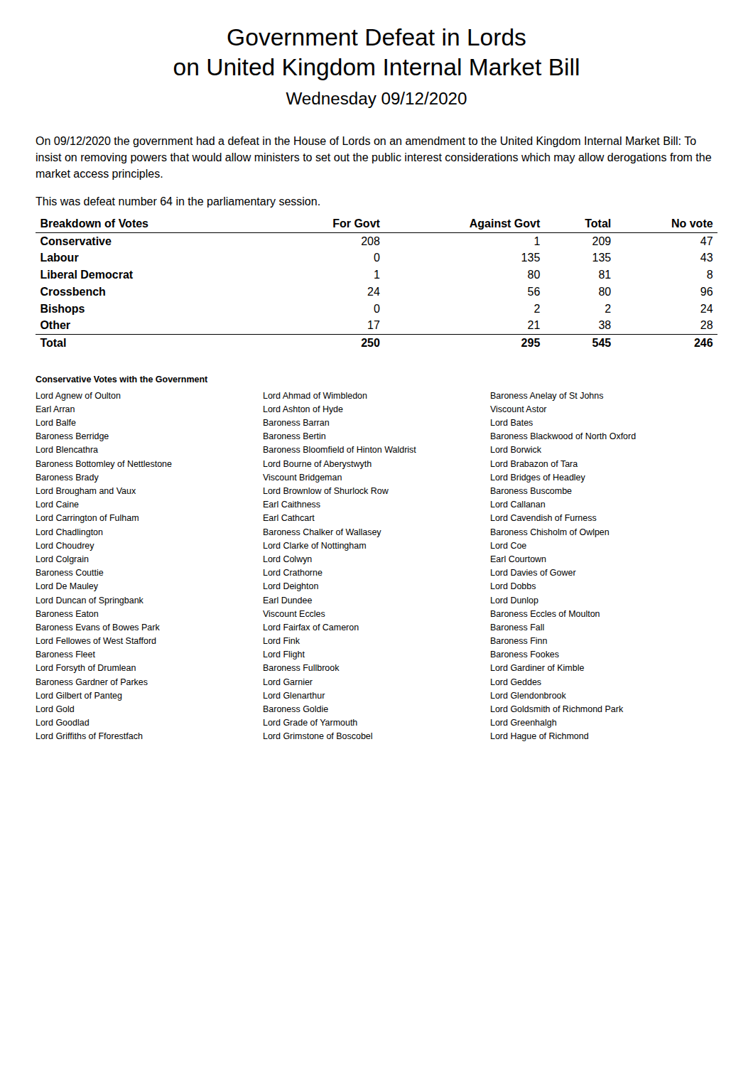Government Defeat in Lords
on United Kingdom Internal Market Bill Wednesday 09/12/2020
On 09/12/2020 the government had a defeat in the House of Lords on an amendment to the United Kingdom Internal Market Bill: To insist on removing powers that would allow ministers to set out the public interest considerations which may allow derogations from the market access principles.
This was defeat number 64 in the parliamentary session.
| Breakdown of Votes | For Govt | Against Govt | Total | No vote |
| --- | --- | --- | --- | --- |
| Conservative | 208 | 1 | 209 | 47 |
| Labour | 0 | 135 | 135 | 43 |
| Liberal Democrat | 1 | 80 | 81 | 8 |
| Crossbench | 24 | 56 | 80 | 96 |
| Bishops | 0 | 2 | 2 | 24 |
| Other | 17 | 21 | 38 | 28 |
| Total | 250 | 295 | 545 | 246 |
Conservative Votes with the Government
| Lord Agnew of Oulton | Lord Ahmad of Wimbledon | Baroness Anelay of St Johns |
| Earl Arran | Lord Ashton of Hyde | Viscount Astor |
| Lord Balfe | Baroness Barran | Lord Bates |
| Baroness Berridge | Baroness Bertin | Baroness Blackwood of North Oxford |
| Lord Blencathra | Baroness Bloomfield of Hinton Waldrist | Lord Borwick |
| Baroness Bottomley of Nettlestone | Lord Bourne of Aberystwyth | Lord Brabazon of Tara |
| Baroness Brady | Viscount Bridgeman | Lord Bridges of Headley |
| Lord Brougham and Vaux | Lord Brownlow of Shurlock Row | Baroness Buscombe |
| Lord Caine | Earl Caithness | Lord Callanan |
| Lord Carrington of Fulham | Earl Cathcart | Lord Cavendish of Furness |
| Lord Chadlington | Baroness Chalker of Wallasey | Baroness Chisholm of Owlpen |
| Lord Choudrey | Lord Clarke of Nottingham | Lord Coe |
| Lord Colgrain | Lord Colwyn | Earl Courtown |
| Baroness Couttie | Lord Crathorne | Lord Davies of Gower |
| Lord De Mauley | Lord Deighton | Lord Dobbs |
| Lord Duncan of Springbank | Earl Dundee | Lord Dunlop |
| Baroness Eaton | Viscount Eccles | Baroness Eccles of Moulton |
| Baroness Evans of Bowes Park | Lord Fairfax of Cameron | Baroness Fall |
| Lord Fellowes of West Stafford | Lord Fink | Baroness Finn |
| Baroness Fleet | Lord Flight | Baroness Fookes |
| Lord Forsyth of Drumlean | Baroness Fullbrook | Lord Gardiner of Kimble |
| Baroness Gardner of Parkes | Lord Garnier | Lord Geddes |
| Lord Gilbert of Panteg | Lord Glenarthur | Lord Glendonbrook |
| Lord Gold | Baroness Goldie | Lord Goldsmith of Richmond Park |
| Lord Goodlad | Lord Grade of Yarmouth | Lord Greenhalgh |
| Lord Griffiths of Fforestfach | Lord Grimstone of Boscobel | Lord Hague of Richmond |